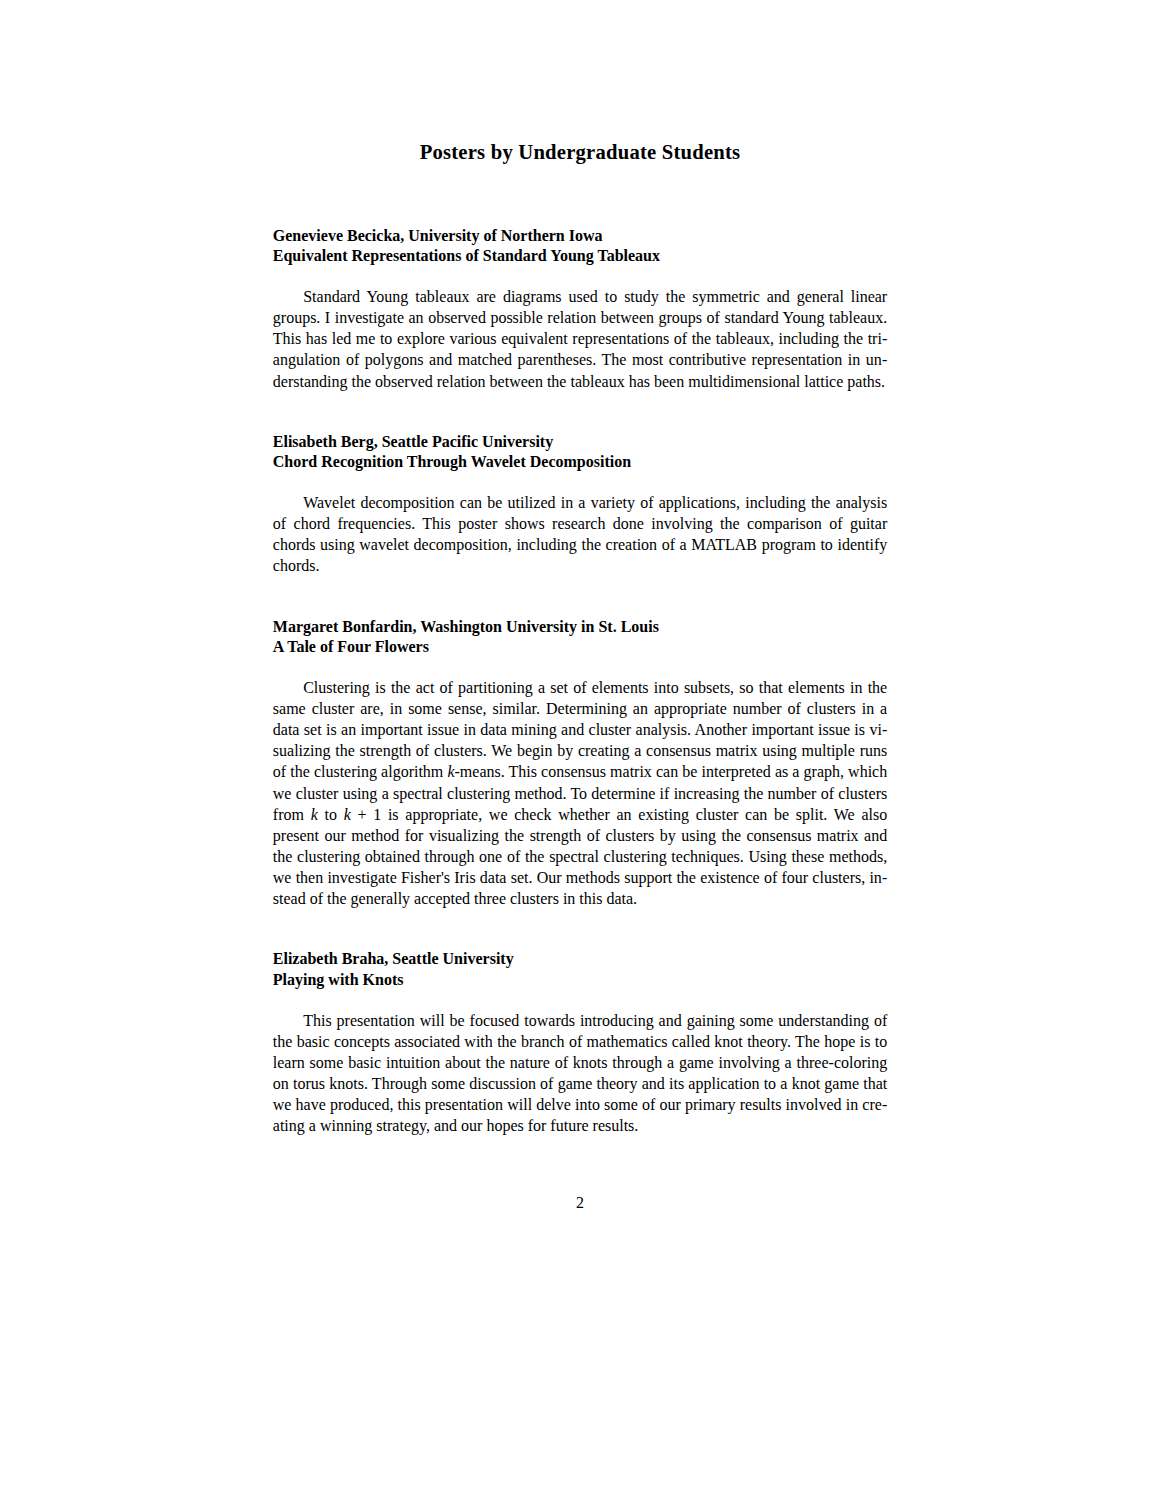Posters by Undergraduate Students
Genevieve Becicka, University of Northern Iowa
Equivalent Representations of Standard Young Tableaux
Standard Young tableaux are diagrams used to study the symmetric and general linear groups. I investigate an observed possible relation between groups of standard Young tableaux. This has led me to explore various equivalent representations of the tableaux, including the triangulation of polygons and matched parentheses. The most contributive representation in understanding the observed relation between the tableaux has been multidimensional lattice paths.
Elisabeth Berg, Seattle Pacific University
Chord Recognition Through Wavelet Decomposition
Wavelet decomposition can be utilized in a variety of applications, including the analysis of chord frequencies. This poster shows research done involving the comparison of guitar chords using wavelet decomposition, including the creation of a MATLAB program to identify chords.
Margaret Bonfardin, Washington University in St. Louis
A Tale of Four Flowers
Clustering is the act of partitioning a set of elements into subsets, so that elements in the same cluster are, in some sense, similar. Determining an appropriate number of clusters in a data set is an important issue in data mining and cluster analysis. Another important issue is visualizing the strength of clusters. We begin by creating a consensus matrix using multiple runs of the clustering algorithm k-means. This consensus matrix can be interpreted as a graph, which we cluster using a spectral clustering method. To determine if increasing the number of clusters from k to k + 1 is appropriate, we check whether an existing cluster can be split. We also present our method for visualizing the strength of clusters by using the consensus matrix and the clustering obtained through one of the spectral clustering techniques. Using these methods, we then investigate Fisher's Iris data set. Our methods support the existence of four clusters, instead of the generally accepted three clusters in this data.
Elizabeth Braha, Seattle University
Playing with Knots
This presentation will be focused towards introducing and gaining some understanding of the basic concepts associated with the branch of mathematics called knot theory. The hope is to learn some basic intuition about the nature of knots through a game involving a three-coloring on torus knots. Through some discussion of game theory and its application to a knot game that we have produced, this presentation will delve into some of our primary results involved in creating a winning strategy, and our hopes for future results.
2